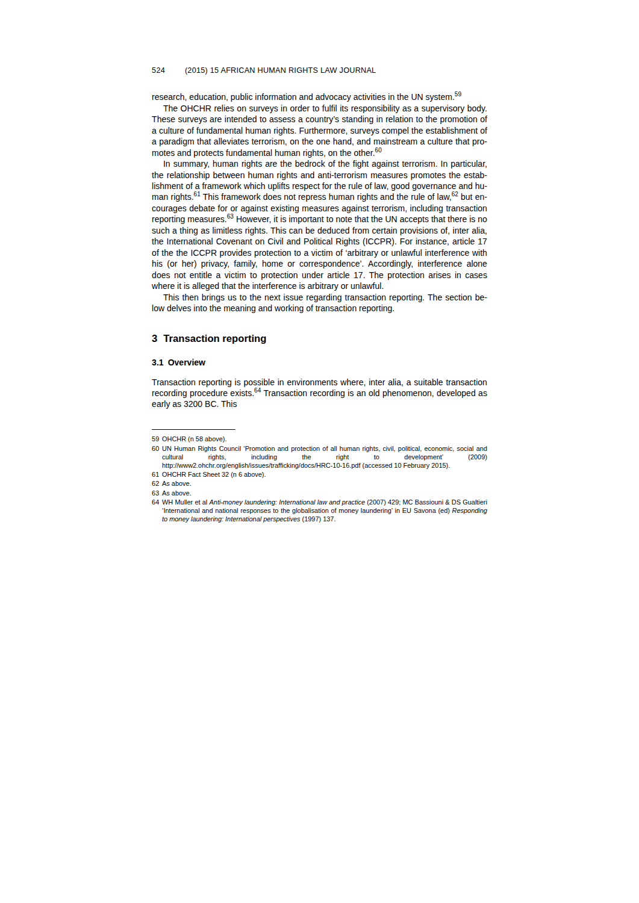524(2015) 15 AFRICAN HUMAN RIGHTS LAW JOURNAL
research, education, public information and advocacy activities in the UN system.59
The OHCHR relies on surveys in order to fulfil its responsibility as a supervisory body. These surveys are intended to assess a country’s standing in relation to the promotion of a culture of fundamental human rights. Furthermore, surveys compel the establishment of a paradigm that alleviates terrorism, on the one hand, and mainstream a culture that promotes and protects fundamental human rights, on the other.60
In summary, human rights are the bedrock of the fight against terrorism. In particular, the relationship between human rights and anti-terrorism measures promotes the establishment of a framework which uplifts respect for the rule of law, good governance and human rights.61 This framework does not repress human rights and the rule of law,62 but encourages debate for or against existing measures against terrorism, including transaction reporting measures.63 However, it is important to note that the UN accepts that there is no such a thing as limitless rights. This can be deduced from certain provisions of, inter alia, the International Covenant on Civil and Political Rights (ICCPR). For instance, article 17 of the the ICCPR provides protection to a victim of ‘arbitrary or unlawful interference with his (or her) privacy, family, home or correspondence’. Accordingly, interference alone does not entitle a victim to protection under article 17. The protection arises in cases where it is alleged that the interference is arbitrary or unlawful.
This then brings us to the next issue regarding transaction reporting. The section below delves into the meaning and working of transaction reporting.
3 Transaction reporting
3.1 Overview
Transaction reporting is possible in environments where, inter alia, a suitable transaction recording procedure exists.64 Transaction recording is an old phenomenon, developed as early as 3200 BC. This
59 OHCHR (n 58 above).
60 UN Human Rights Council ‘Promotion and protection of all human rights, civil, political, economic, social and cultural rights, including the right to development’ (2009) http://www2.ohchr.org/english/issues/trafficking/docs/HRC-10-16.pdf (accessed 10 February 2015).
61 OHCHR Fact Sheet 32 (n 6 above).
62 As above.
63 As above.
64 WH Muller et al Anti-money laundering: International law and practice (2007) 429; MC Bassiouni & DS Gualtieri ‘International and national responses to the globalisation of money laundering’ in EU Savona (ed) Responding to money laundering: International perspectives (1997) 137.